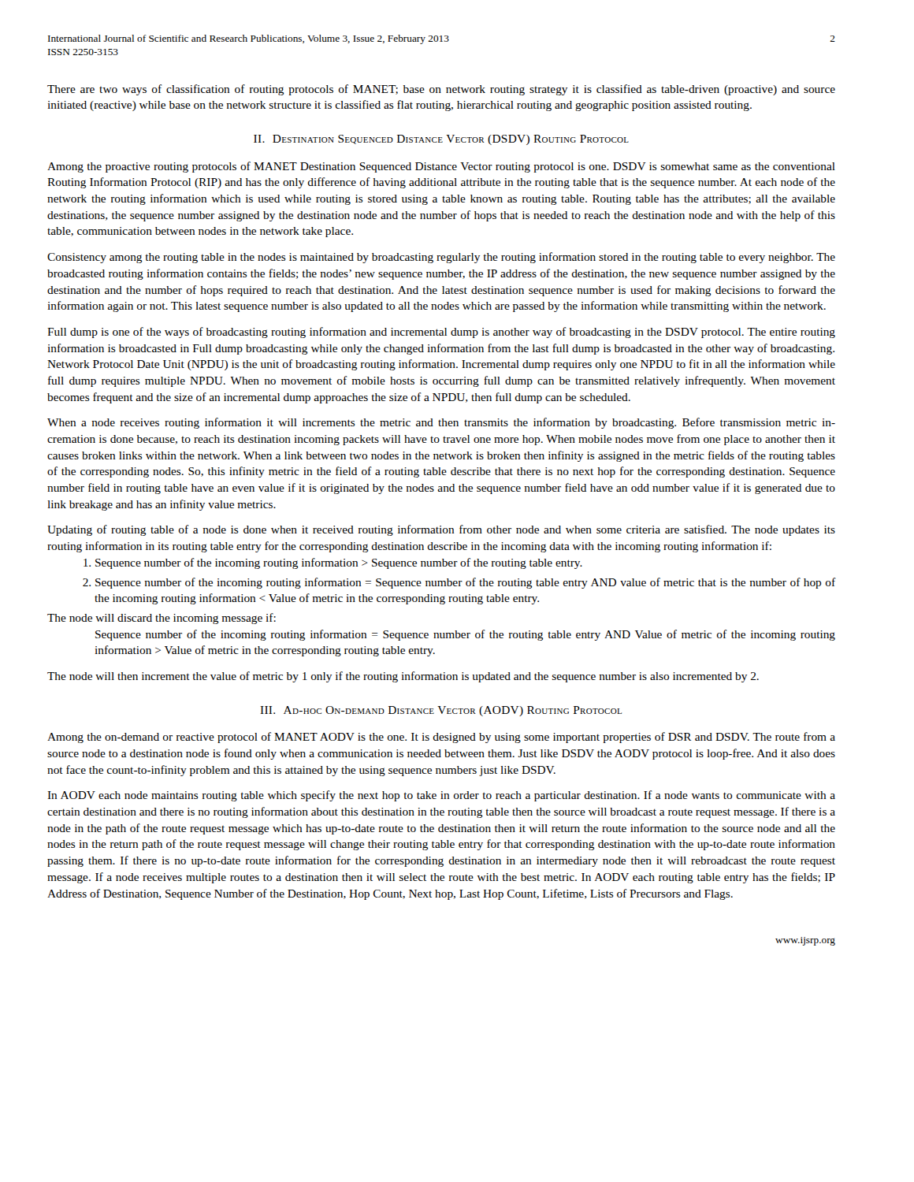International Journal of Scientific and Research Publications, Volume 3, Issue 2, February 2013 ISSN 2250-3153 2
There are two ways of classification of routing protocols of MANET; base on network routing strategy it is classified as table-driven (proactive) and source initiated (reactive) while base on the network structure it is classified as flat routing, hierarchical routing and geographic position assisted routing.
II. Destination Sequenced Distance Vector (DSDV) Routing Protocol
Among the proactive routing protocols of MANET Destination Sequenced Distance Vector routing protocol is one. DSDV is somewhat same as the conventional Routing Information Protocol (RIP) and has the only difference of having additional attribute in the routing table that is the sequence number. At each node of the network the routing information which is used while routing is stored using a table known as routing table. Routing table has the attributes; all the available destinations, the sequence number assigned by the destination node and the number of hops that is needed to reach the destination node and with the help of this table, communication between nodes in the network take place.
Consistency among the routing table in the nodes is maintained by broadcasting regularly the routing information stored in the routing table to every neighbor. The broadcasted routing information contains the fields; the nodes’ new sequence number, the IP address of the destination, the new sequence number assigned by the destination and the number of hops required to reach that destination. And the latest destination sequence number is used for making decisions to forward the information again or not. This latest sequence number is also updated to all the nodes which are passed by the information while transmitting within the network.
Full dump is one of the ways of broadcasting routing information and incremental dump is another way of broadcasting in the DSDV protocol. The entire routing information is broadcasted in Full dump broadcasting while only the changed information from the last full dump is broadcasted in the other way of broadcasting. Network Protocol Date Unit (NPDU) is the unit of broadcasting routing information. Incremental dump requires only one NPDU to fit in all the information while full dump requires multiple NPDU. When no movement of mobile hosts is occurring full dump can be transmitted relatively infrequently. When movement becomes frequent and the size of an incremental dump approaches the size of a NPDU, then full dump can be scheduled.
When a node receives routing information it will increments the metric and then transmits the information by broadcasting. Before transmission metric in-cremation is done because, to reach its destination incoming packets will have to travel one more hop. When mobile nodes move from one place to another then it causes broken links within the network. When a link between two nodes in the network is broken then infinity is assigned in the metric fields of the routing tables of the corresponding nodes. So, this infinity metric in the field of a routing table describe that there is no next hop for the corresponding destination. Sequence number field in routing table have an even value if it is originated by the nodes and the sequence number field have an odd number value if it is generated due to link breakage and has an infinity value metrics.
Updating of routing table of a node is done when it received routing information from other node and when some criteria are satisfied. The node updates its routing information in its routing table entry for the corresponding destination describe in the incoming data with the incoming routing information if:
Sequence number of the incoming routing information > Sequence number of the routing table entry.
Sequence number of the incoming routing information = Sequence number of the routing table entry AND value of metric that is the number of hop of the incoming routing information < Value of metric in the corresponding routing table entry.
The node will discard the incoming message if:
Sequence number of the incoming routing information = Sequence number of the routing table entry AND Value of metric of the incoming routing information > Value of metric in the corresponding routing table entry.
The node will then increment the value of metric by 1 only if the routing information is updated and the sequence number is also incremented by 2.
III. Ad-hoc On-demand Distance Vector (AODV) Routing Protocol
Among the on-demand or reactive protocol of MANET AODV is the one. It is designed by using some important properties of DSR and DSDV. The route from a source node to a destination node is found only when a communication is needed between them. Just like DSDV the AODV protocol is loop-free. And it also does not face the count-to-infinity problem and this is attained by the using sequence numbers just like DSDV.
In AODV each node maintains routing table which specify the next hop to take in order to reach a particular destination. If a node wants to communicate with a certain destination and there is no routing information about this destination in the routing table then the source will broadcast a route request message. If there is a node in the path of the route request message which has up-to-date route to the destination then it will return the route information to the source node and all the nodes in the return path of the route request message will change their routing table entry for that corresponding destination with the up-to-date route information passing them. If there is no up-to-date route information for the corresponding destination in an intermediary node then it will rebroadcast the route request message. If a node receives multiple routes to a destination then it will select the route with the best metric. In AODV each routing table entry has the fields; IP Address of Destination, Sequence Number of the Destination, Hop Count, Next hop, Last Hop Count, Lifetime, Lists of Precursors and Flags.
www.ijsrp.org